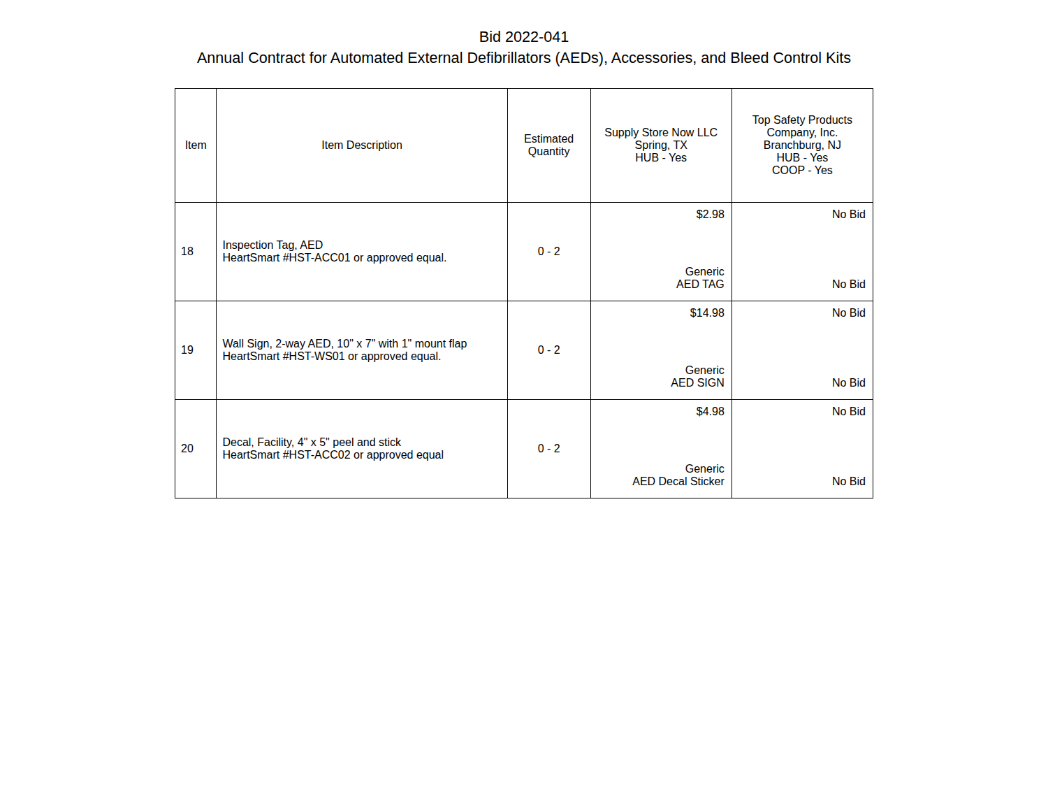Bid 2022-041
Annual Contract for Automated External Defibrillators (AEDs), Accessories, and Bleed Control Kits
| Item | Item Description | Estimated Quantity | Supply Store Now LLC Spring, TX HUB - Yes | Top Safety Products Company, Inc. Branchburg, NJ HUB - Yes COOP - Yes |
| --- | --- | --- | --- | --- |
| 18 | Inspection Tag, AED HeartSmart #HST-ACC01 or approved equal. | 0 - 2 | $2.98 Generic AED TAG | No Bid No Bid |
| 19 | Wall Sign, 2-way AED, 10" x 7" with 1" mount flap HeartSmart #HST-WS01 or approved equal. | 0 - 2 | $14.98 Generic AED SIGN | No Bid No Bid |
| 20 | Decal, Facility, 4" x 5" peel and stick HeartSmart #HST-ACC02 or approved equal | 0 - 2 | $4.98 Generic AED Decal Sticker | No Bid No Bid |